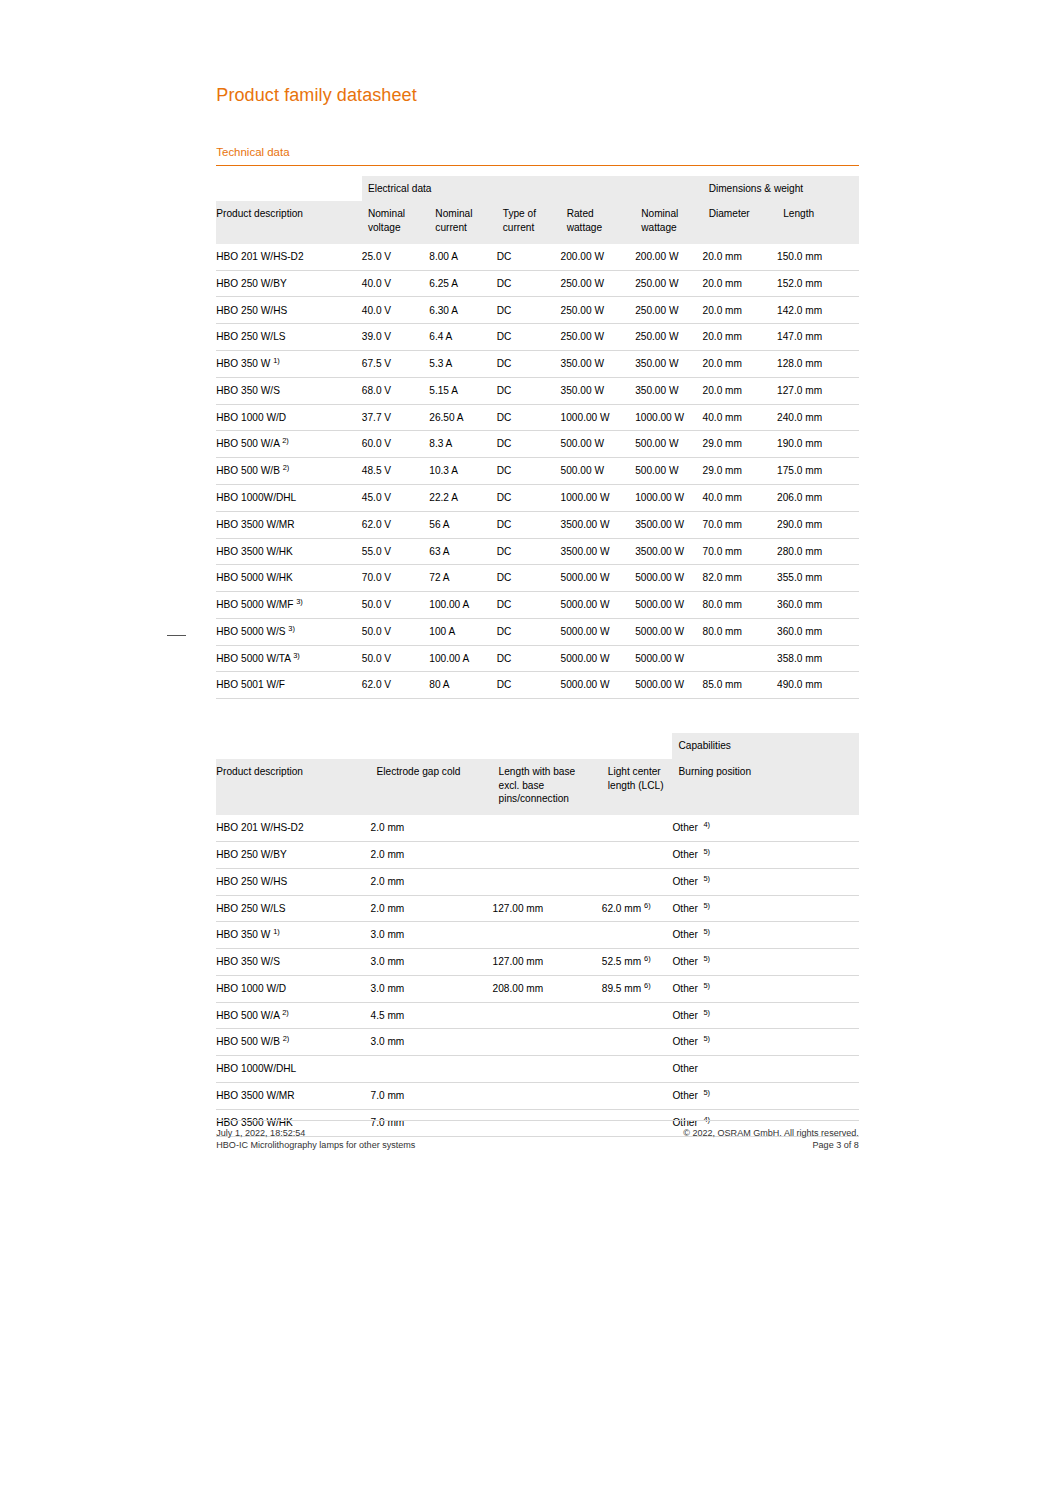Product family datasheet
Technical data
| | Electrical data | Dimensions & weight |
| Product description | Nominal voltage | Nominal current | Type of current | Rated wattage | Nominal wattage | Diameter | Length |
| HBO 201 W/HS-D2 | 25.0 V | 8.00 A | DC | 200.00 W | 200.00 W | 20.0 mm | 150.0 mm |
| HBO 250 W/BY | 40.0 V | 6.25 A | DC | 250.00 W | 250.00 W | 20.0 mm | 152.0 mm |
| HBO 250 W/HS | 40.0 V | 6.30 A | DC | 250.00 W | 250.00 W | 20.0 mm | 142.0 mm |
| HBO 250 W/LS | 39.0 V | 6.4 A | DC | 250.00 W | 250.00 W | 20.0 mm | 147.0 mm |
| HBO 350 W 1) | 67.5 V | 5.3 A | DC | 350.00 W | 350.00 W | 20.0 mm | 128.0 mm |
| HBO 350 W/S | 68.0 V | 5.15 A | DC | 350.00 W | 350.00 W | 20.0 mm | 127.0 mm |
| HBO 1000 W/D | 37.7 V | 26.50 A | DC | 1000.00 W | 1000.00 W | 40.0 mm | 240.0 mm |
| HBO 500 W/A 2) | 60.0 V | 8.3 A | DC | 500.00 W | 500.00 W | 29.0 mm | 190.0 mm |
| HBO 500 W/B 2) | 48.5 V | 10.3 A | DC | 500.00 W | 500.00 W | 29.0 mm | 175.0 mm |
| HBO 1000W/DHL | 45.0 V | 22.2 A | DC | 1000.00 W | 1000.00 W | 40.0 mm | 206.0 mm |
| HBO 3500 W/MR | 62.0 V | 56 A | DC | 3500.00 W | 3500.00 W | 70.0 mm | 290.0 mm |
| HBO 3500 W/HK | 55.0 V | 63 A | DC | 3500.00 W | 3500.00 W | 70.0 mm | 280.0 mm |
| HBO 5000 W/HK | 70.0 V | 72 A | DC | 5000.00 W | 5000.00 W | 82.0 mm | 355.0 mm |
| HBO 5000 W/MF 3) | 50.0 V | 100.00 A | DC | 5000.00 W | 5000.00 W | 80.0 mm | 360.0 mm |
| HBO 5000 W/S 3) | 50.0 V | 100 A | DC | 5000.00 W | 5000.00 W | 80.0 mm | 360.0 mm |
| HBO 5000 W/TA 3) | 50.0 V | 100.00 A | DC | 5000.00 W | 5000.00 W | | 358.0 mm |
| HBO 5001 W/F | 62.0 V | 80 A | DC | 5000.00 W | 5000.00 W | 85.0 mm | 490.0 mm |
| | | | | Capabilities |
| Product description | Electrode gap cold | Length with base excl. base pins/connection | Light center length (LCL) | Burning position |
| HBO 201 W/HS-D2 | 2.0 mm | | | Other 4) |
| HBO 250 W/BY | 2.0 mm | | | Other 5) |
| HBO 250 W/HS | 2.0 mm | | | Other 5) |
| HBO 250 W/LS | 2.0 mm | 127.00 mm | 62.0 mm 6) | Other 5) |
| HBO 350 W 1) | 3.0 mm | | | Other 5) |
| HBO 350 W/S | 3.0 mm | 127.00 mm | 52.5 mm 6) | Other 5) |
| HBO 1000 W/D | 3.0 mm | 208.00 mm | 89.5 mm 6) | Other 5) |
| HBO 500 W/A 2) | 4.5 mm | | | Other 5) |
| HBO 500 W/B 2) | 3.0 mm | | | Other 5) |
| HBO 1000W/DHL | | | | Other |
| HBO 3500 W/MR | 7.0 mm | | | Other 5) |
| HBO 3500 W/HK | 7.0 mm | | | Other 4) |
July 1, 2022, 18:52:54
HBO-IC Microlithography lamps for other systems
© 2022, OSRAM GmbH. All rights reserved.
Page 3 of 8